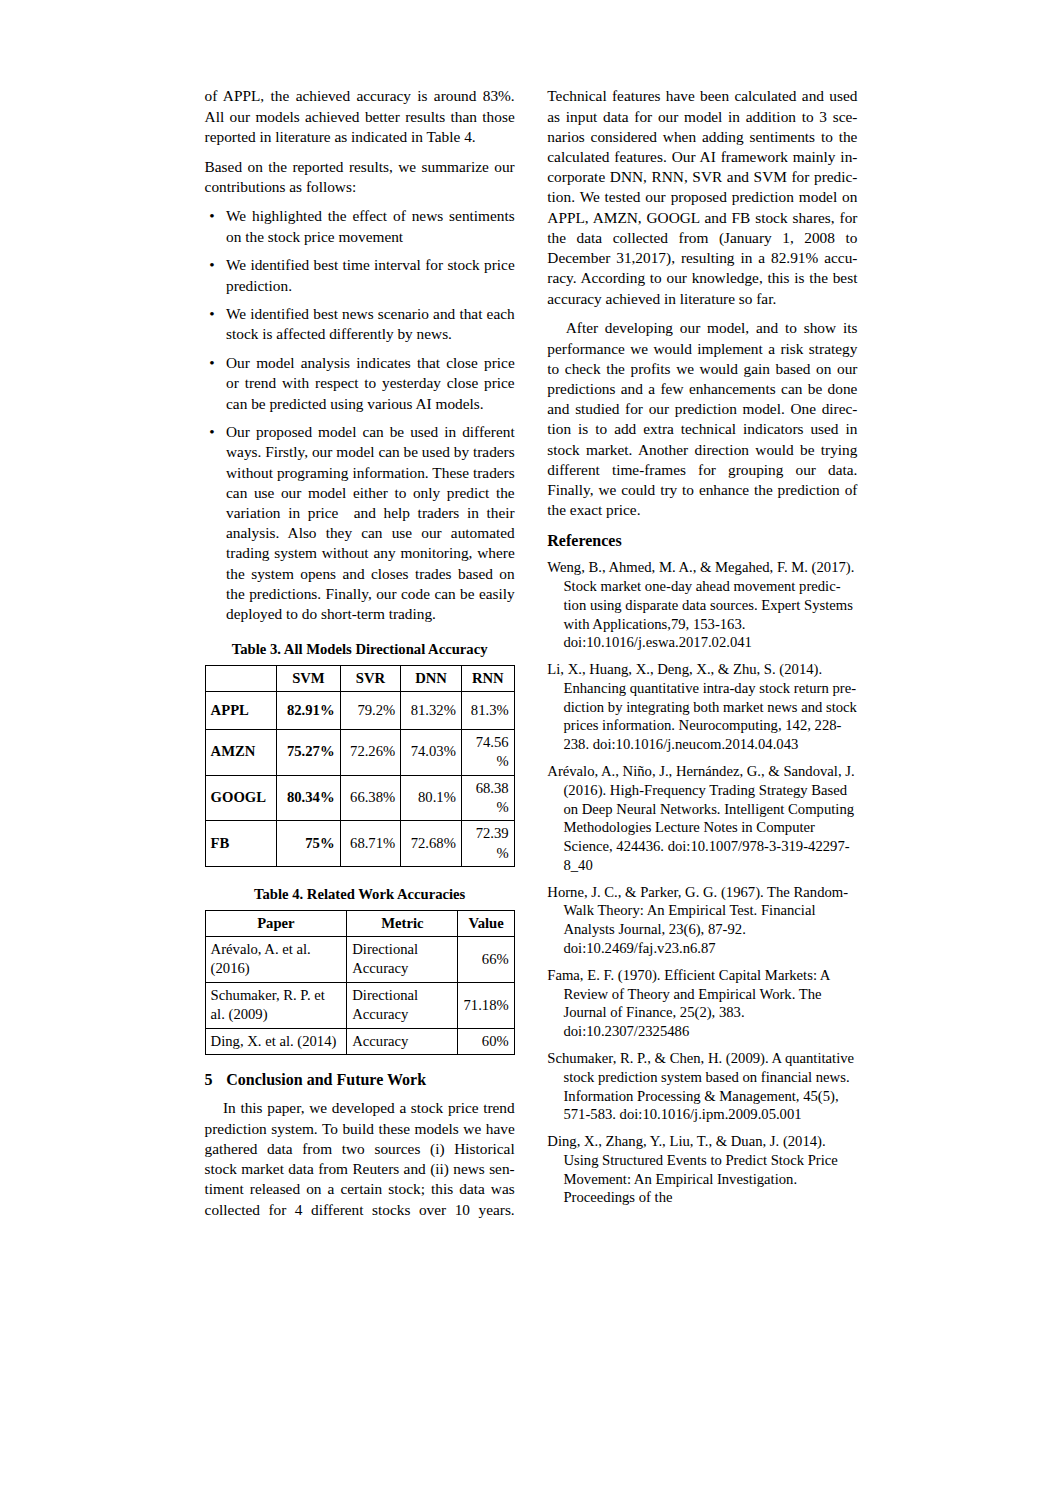of APPL, the achieved accuracy is around 83%. All our models achieved better results than those reported in literature as indicated in Table 4.
Based on the reported results, we summarize our contributions as follows:
We highlighted the effect of news sentiments on the stock price movement
We identified best time interval for stock price prediction.
We identified best news scenario and that each stock is affected differently by news.
Our model analysis indicates that close price or trend with respect to yesterday close price can be predicted using various AI models.
Our proposed model can be used in different ways. Firstly, our model can be used by traders without programing information. These traders can use our model either to only predict the variation in price and help traders in their analysis. Also they can use our automated trading system without any monitoring, where the system opens and closes trades based on the predictions. Finally, our code can be easily deployed to do short-term trading.
Table 3. All Models Directional Accuracy
| | SVM | SVR | DNN | RNN |
| --- | --- | --- | --- | --- |
| APPL | 82.91% | 79.2% | 81.32% | 81.3% |
| AMZN | 75.27% | 72.26% | 74.03% | 74.56 % |
| GOOGL | 80.34% | 66.38% | 80.1% | 68.38 % |
| FB | 75% | 68.71% | 72.68% | 72.39 % |
Table 4. Related Work Accuracies
| Paper | Metric | Value |
| --- | --- | --- |
| Arévalo, A. et al. (2016) | Directional Accuracy | 66% |
| Schumaker, R. P. et al. (2009) | Directional Accuracy | 71.18% |
| Ding, X. et al. (2014) | Accuracy | 60% |
5 Conclusion and Future Work
In this paper, we developed a stock price trend prediction system. To build these models we have gathered data from two sources (i) Historical stock market data from Reuters and (ii) news sentiment released on a certain stock; this data was collected for 4 different stocks over 10 years. Technical features have been calculated and used as input data for our model in addition to 3 scenarios considered when adding sentiments to the calculated features. Our AI framework mainly incorporate DNN, RNN, SVR and SVM for prediction. We tested our proposed prediction model on APPL, AMZN, GOOGL and FB stock shares, for the data collected from (January 1, 2008 to December 31,2017), resulting in a 82.91% accuracy. According to our knowledge, this is the best accuracy achieved in literature so far.
After developing our model, and to show its performance we would implement a risk strategy to check the profits we would gain based on our predictions and a few enhancements can be done and studied for our prediction model. One direction is to add extra technical indicators used in stock market. Another direction would be trying different time-frames for grouping our data. Finally, we could try to enhance the prediction of the exact price.
References
Weng, B., Ahmed, M. A., & Megahed, F. M. (2017). Stock market one-day ahead movement prediction using disparate data sources. Expert Systems with Applications,79, 153-163. doi:10.1016/j.eswa.2017.02.041
Li, X., Huang, X., Deng, X., & Zhu, S. (2014). Enhancing quantitative intra-day stock return prediction by integrating both market news and stock prices information. Neurocomputing, 142, 228-238. doi:10.1016/j.neucom.2014.04.043
Arévalo, A., Niño, J., Hernández, G., & Sandoval, J. (2016). High-Frequency Trading Strategy Based on Deep Neural Networks. Intelligent Computing Methodologies Lecture Notes in Computer Science, 424436. doi:10.1007/978-3-319-42297-8_40
Horne, J. C., & Parker, G. G. (1967). The Random-Walk Theory: An Empirical Test. Financial Analysts Journal, 23(6), 87-92. doi:10.2469/faj.v23.n6.87
Fama, E. F. (1970). Efficient Capital Markets: A Review of Theory and Empirical Work. The Journal of Finance, 25(2), 383. doi:10.2307/2325486
Schumaker, R. P., & Chen, H. (2009). A quantitative stock prediction system based on financial news. Information Processing & Management, 45(5), 571-583. doi:10.1016/j.ipm.2009.05.001
Ding, X., Zhang, Y., Liu, T., & Duan, J. (2014). Using Structured Events to Predict Stock Price Movement: An Empirical Investigation. Proceedings of the